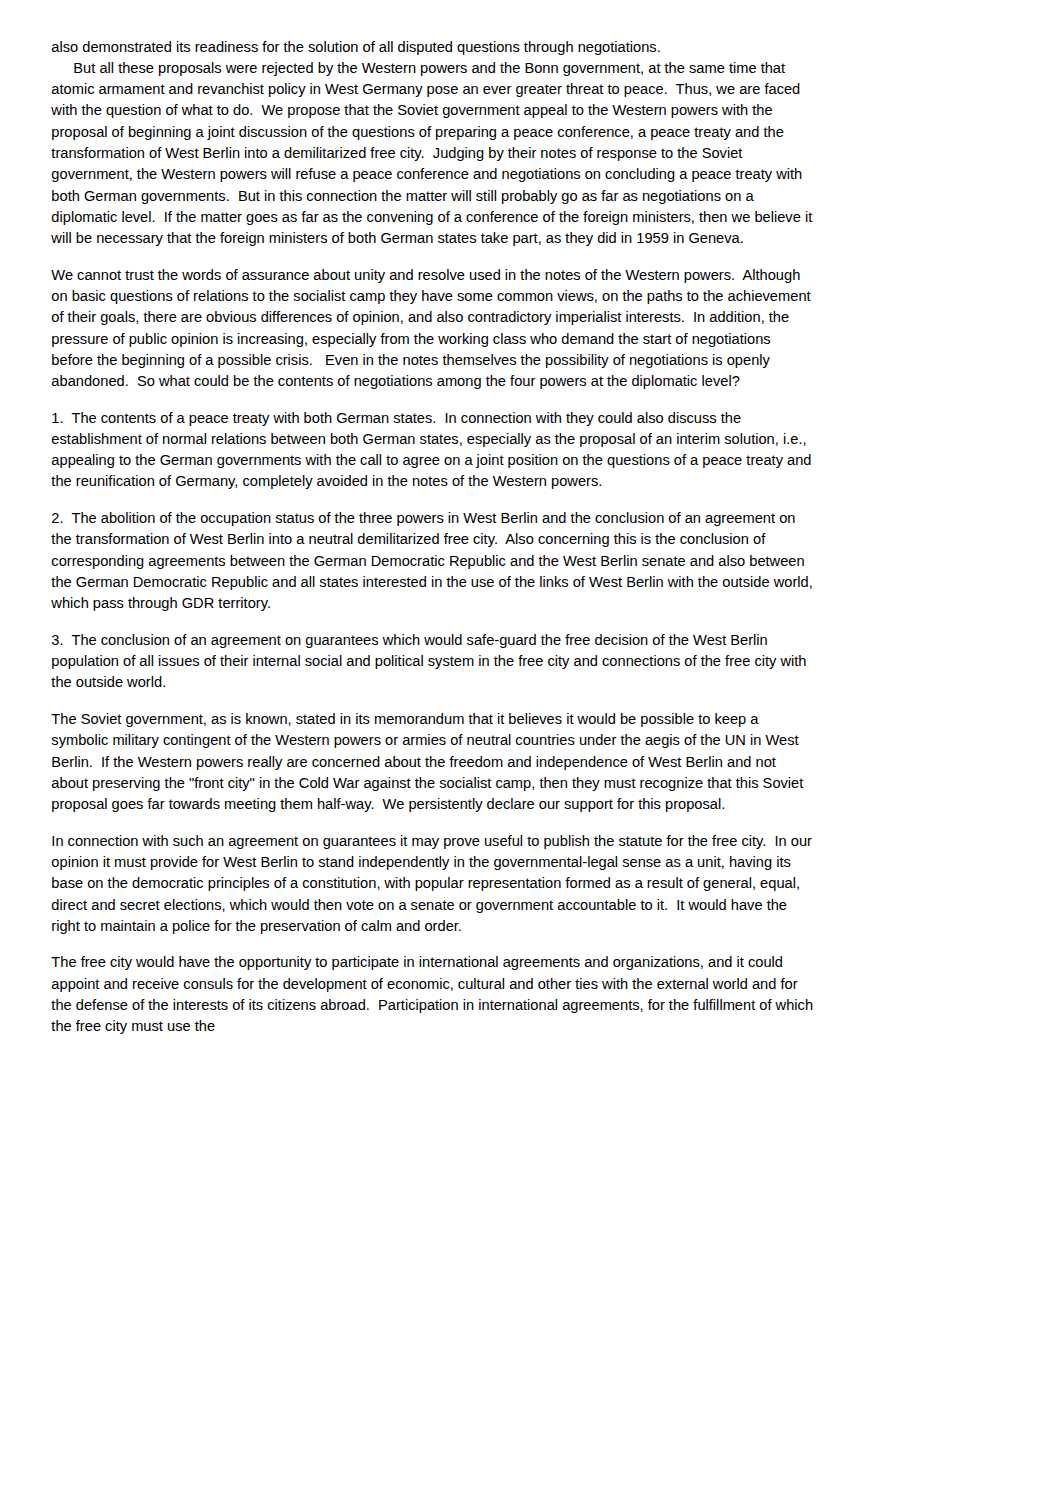also demonstrated its readiness for the solution of all disputed questions through negotiations.
But all these proposals were rejected by the Western powers and the Bonn government, at the same time that atomic armament and revanchist policy in West Germany pose an ever greater threat to peace. Thus, we are faced with the question of what to do. We propose that the Soviet government appeal to the Western powers with the proposal of beginning a joint discussion of the questions of preparing a peace conference, a peace treaty and the transformation of West Berlin into a demilitarized free city. Judging by their notes of response to the Soviet government, the Western powers will refuse a peace conference and negotiations on concluding a peace treaty with both German governments. But in this connection the matter will still probably go as far as negotiations on a diplomatic level. If the matter goes as far as the convening of a conference of the foreign ministers, then we believe it will be necessary that the foreign ministers of both German states take part, as they did in 1959 in Geneva.
We cannot trust the words of assurance about unity and resolve used in the notes of the Western powers. Although on basic questions of relations to the socialist camp they have some common views, on the paths to the achievement of their goals, there are obvious differences of opinion, and also contradictory imperialist interests. In addition, the pressure of public opinion is increasing, especially from the working class who demand the start of negotiations before the beginning of a possible crisis. Even in the notes themselves the possibility of negotiations is openly abandoned. So what could be the contents of negotiations among the four powers at the diplomatic level?
1. The contents of a peace treaty with both German states. In connection with they could also discuss the establishment of normal relations between both German states, especially as the proposal of an interim solution, i.e., appealing to the German governments with the call to agree on a joint position on the questions of a peace treaty and the reunification of Germany, completely avoided in the notes of the Western powers.
2. The abolition of the occupation status of the three powers in West Berlin and the conclusion of an agreement on the transformation of West Berlin into a neutral demilitarized free city. Also concerning this is the conclusion of corresponding agreements between the German Democratic Republic and the West Berlin senate and also between the German Democratic Republic and all states interested in the use of the links of West Berlin with the outside world, which pass through GDR territory.
3. The conclusion of an agreement on guarantees which would safe-guard the free decision of the West Berlin population of all issues of their internal social and political system in the free city and connections of the free city with the outside world.
The Soviet government, as is known, stated in its memorandum that it believes it would be possible to keep a symbolic military contingent of the Western powers or armies of neutral countries under the aegis of the UN in West Berlin. If the Western powers really are concerned about the freedom and independence of West Berlin and not about preserving the "front city" in the Cold War against the socialist camp, then they must recognize that this Soviet proposal goes far towards meeting them half-way. We persistently declare our support for this proposal.
In connection with such an agreement on guarantees it may prove useful to publish the statute for the free city. In our opinion it must provide for West Berlin to stand independently in the governmental-legal sense as a unit, having its base on the democratic principles of a constitution, with popular representation formed as a result of general, equal, direct and secret elections, which would then vote on a senate or government accountable to it. It would have the right to maintain a police for the preservation of calm and order.
The free city would have the opportunity to participate in international agreements and organizations, and it could appoint and receive consuls for the development of economic, cultural and other ties with the external world and for the defense of the interests of its citizens abroad. Participation in international agreements, for the fulfillment of which the free city must use the